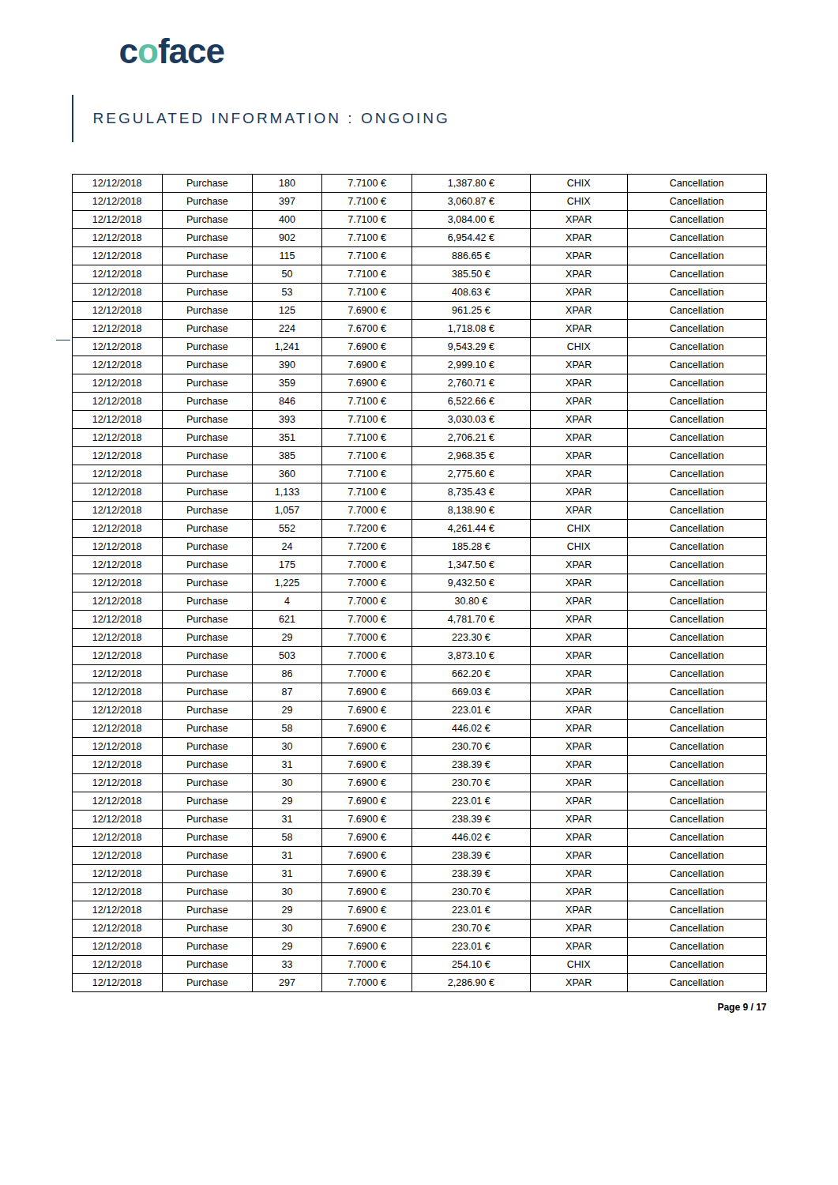coface
REGULATED INFORMATION : ONGOING
| 12/12/2018 | Purchase | 180 | 7.7100 € | 1,387.80 € | CHIX | Cancellation |
| 12/12/2018 | Purchase | 397 | 7.7100 € | 3,060.87 € | CHIX | Cancellation |
| 12/12/2018 | Purchase | 400 | 7.7100 € | 3,084.00 € | XPAR | Cancellation |
| 12/12/2018 | Purchase | 902 | 7.7100 € | 6,954.42 € | XPAR | Cancellation |
| 12/12/2018 | Purchase | 115 | 7.7100 € | 886.65 € | XPAR | Cancellation |
| 12/12/2018 | Purchase | 50 | 7.7100 € | 385.50 € | XPAR | Cancellation |
| 12/12/2018 | Purchase | 53 | 7.7100 € | 408.63 € | XPAR | Cancellation |
| 12/12/2018 | Purchase | 125 | 7.6900 € | 961.25 € | XPAR | Cancellation |
| 12/12/2018 | Purchase | 224 | 7.6700 € | 1,718.08 € | XPAR | Cancellation |
| 12/12/2018 | Purchase | 1,241 | 7.6900 € | 9,543.29 € | CHIX | Cancellation |
| 12/12/2018 | Purchase | 390 | 7.6900 € | 2,999.10 € | XPAR | Cancellation |
| 12/12/2018 | Purchase | 359 | 7.6900 € | 2,760.71 € | XPAR | Cancellation |
| 12/12/2018 | Purchase | 846 | 7.7100 € | 6,522.66 € | XPAR | Cancellation |
| 12/12/2018 | Purchase | 393 | 7.7100 € | 3,030.03 € | XPAR | Cancellation |
| 12/12/2018 | Purchase | 351 | 7.7100 € | 2,706.21 € | XPAR | Cancellation |
| 12/12/2018 | Purchase | 385 | 7.7100 € | 2,968.35 € | XPAR | Cancellation |
| 12/12/2018 | Purchase | 360 | 7.7100 € | 2,775.60 € | XPAR | Cancellation |
| 12/12/2018 | Purchase | 1,133 | 7.7100 € | 8,735.43 € | XPAR | Cancellation |
| 12/12/2018 | Purchase | 1,057 | 7.7000 € | 8,138.90 € | XPAR | Cancellation |
| 12/12/2018 | Purchase | 552 | 7.7200 € | 4,261.44 € | CHIX | Cancellation |
| 12/12/2018 | Purchase | 24 | 7.7200 € | 185.28 € | CHIX | Cancellation |
| 12/12/2018 | Purchase | 175 | 7.7000 € | 1,347.50 € | XPAR | Cancellation |
| 12/12/2018 | Purchase | 1,225 | 7.7000 € | 9,432.50 € | XPAR | Cancellation |
| 12/12/2018 | Purchase | 4 | 7.7000 € | 30.80 € | XPAR | Cancellation |
| 12/12/2018 | Purchase | 621 | 7.7000 € | 4,781.70 € | XPAR | Cancellation |
| 12/12/2018 | Purchase | 29 | 7.7000 € | 223.30 € | XPAR | Cancellation |
| 12/12/2018 | Purchase | 503 | 7.7000 € | 3,873.10 € | XPAR | Cancellation |
| 12/12/2018 | Purchase | 86 | 7.7000 € | 662.20 € | XPAR | Cancellation |
| 12/12/2018 | Purchase | 87 | 7.6900 € | 669.03 € | XPAR | Cancellation |
| 12/12/2018 | Purchase | 29 | 7.6900 € | 223.01 € | XPAR | Cancellation |
| 12/12/2018 | Purchase | 58 | 7.6900 € | 446.02 € | XPAR | Cancellation |
| 12/12/2018 | Purchase | 30 | 7.6900 € | 230.70 € | XPAR | Cancellation |
| 12/12/2018 | Purchase | 31 | 7.6900 € | 238.39 € | XPAR | Cancellation |
| 12/12/2018 | Purchase | 30 | 7.6900 € | 230.70 € | XPAR | Cancellation |
| 12/12/2018 | Purchase | 29 | 7.6900 € | 223.01 € | XPAR | Cancellation |
| 12/12/2018 | Purchase | 31 | 7.6900 € | 238.39 € | XPAR | Cancellation |
| 12/12/2018 | Purchase | 58 | 7.6900 € | 446.02 € | XPAR | Cancellation |
| 12/12/2018 | Purchase | 31 | 7.6900 € | 238.39 € | XPAR | Cancellation |
| 12/12/2018 | Purchase | 31 | 7.6900 € | 238.39 € | XPAR | Cancellation |
| 12/12/2018 | Purchase | 30 | 7.6900 € | 230.70 € | XPAR | Cancellation |
| 12/12/2018 | Purchase | 29 | 7.6900 € | 223.01 € | XPAR | Cancellation |
| 12/12/2018 | Purchase | 30 | 7.6900 € | 230.70 € | XPAR | Cancellation |
| 12/12/2018 | Purchase | 29 | 7.6900 € | 223.01 € | XPAR | Cancellation |
| 12/12/2018 | Purchase | 33 | 7.7000 € | 254.10 € | CHIX | Cancellation |
| 12/12/2018 | Purchase | 297 | 7.7000 € | 2,286.90 € | XPAR | Cancellation |
Page 9 / 17